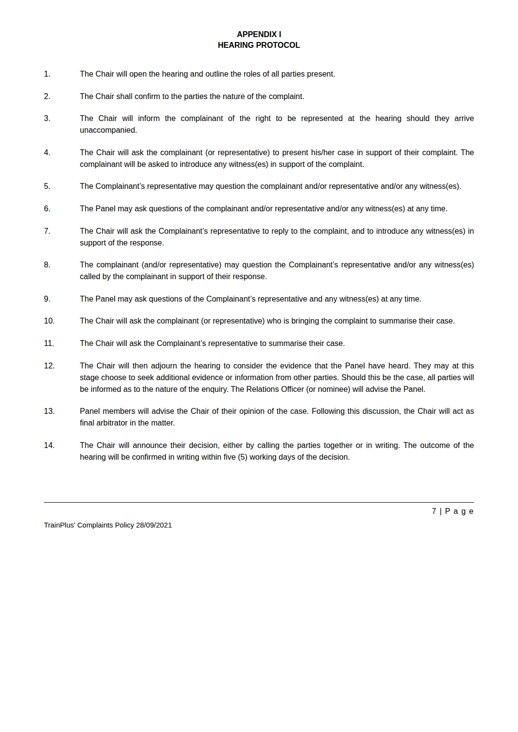APPENDIX I HEARING PROTOCOL
The Chair will open the hearing and outline the roles of all parties present.
The Chair shall confirm to the parties the nature of the complaint.
The Chair will inform the complainant of the right to be represented at the hearing should they arrive unaccompanied.
The Chair will ask the complainant (or representative) to present his/her case in support of their complaint. The complainant will be asked to introduce any witness(es) in support of the complaint.
The Complainant’s representative may question the complainant and/or representative and/or any witness(es).
The Panel may ask questions of the complainant and/or representative and/or any witness(es) at any time.
The Chair will ask the Complainant’s representative to reply to the complaint, and to introduce any witness(es) in support of the response.
The complainant (and/or representative) may question the Complainant’s representative and/or any witness(es) called by the complainant in support of their response.
The Panel may ask questions of the Complainant’s representative and any witness(es) at any time.
The Chair will ask the complainant (or representative) who is bringing the complaint to summarise their case.
The Chair will ask the Complainant’s representative to summarise their case.
The Chair will then adjourn the hearing to consider the evidence that the Panel have heard. They may at this stage choose to seek additional evidence or information from other parties. Should this be the case, all parties will be informed as to the nature of the enquiry. The Relations Officer (or nominee) will advise the Panel.
Panel members will advise the Chair of their opinion of the case. Following this discussion, the Chair will act as final arbitrator in the matter.
The Chair will announce their decision, either by calling the parties together or in writing. The outcome of the hearing will be confirmed in writing within five (5) working days of the decision.
7 | P a g e
TrainPlus’ Complaints Policy 28/09/2021